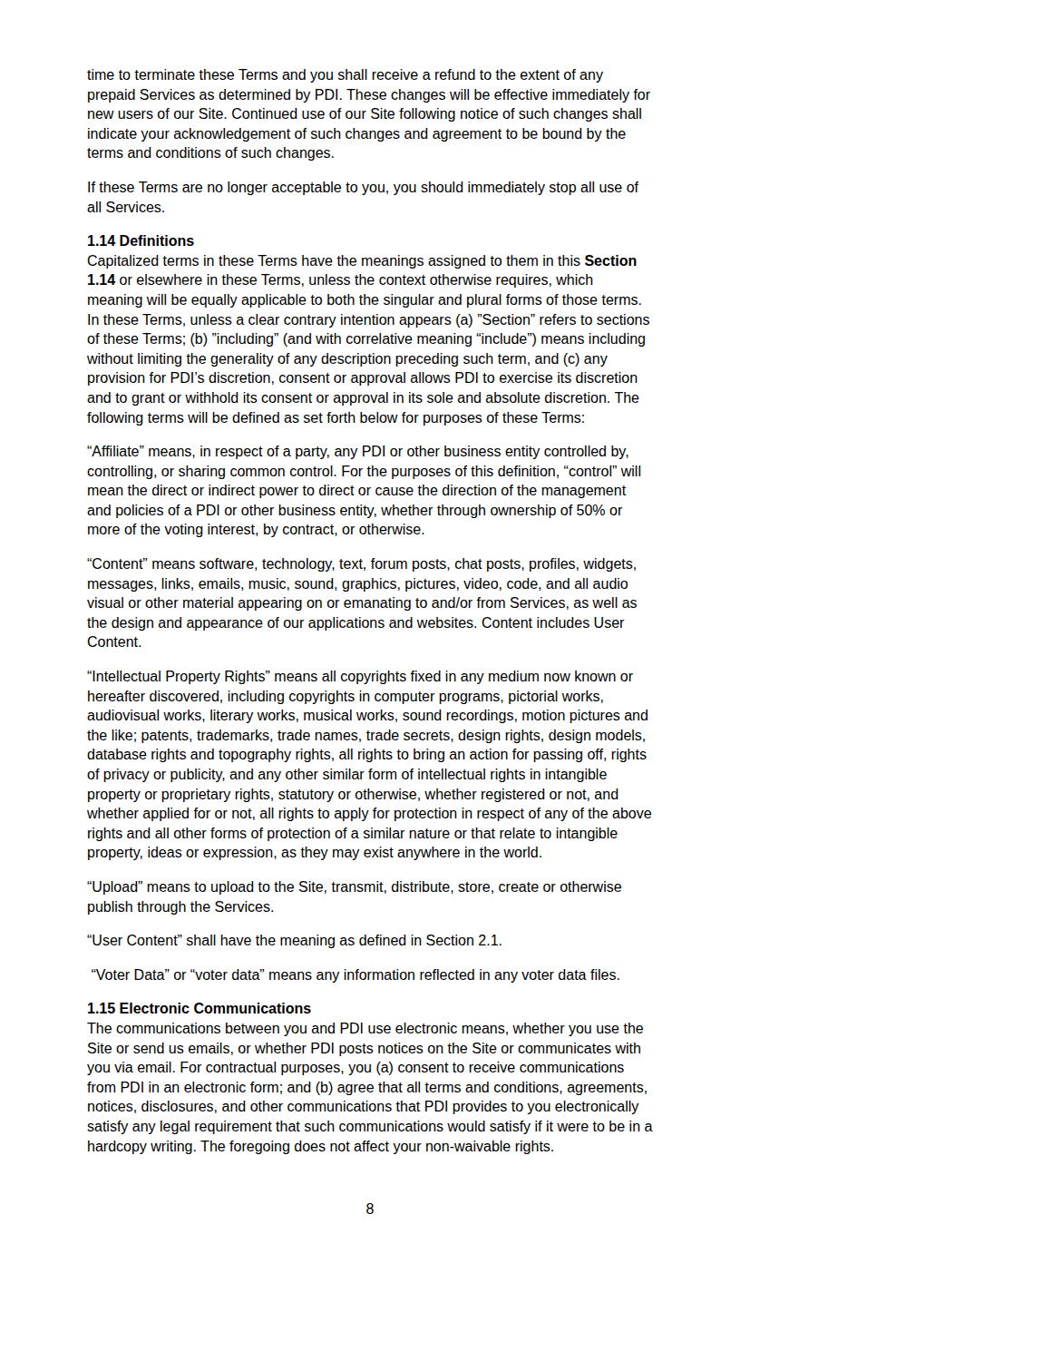time to terminate these Terms and you shall receive a refund to the extent of any prepaid Services as determined by PDI. These changes will be effective immediately for new users of our Site. Continued use of our Site following notice of such changes shall indicate your acknowledgement of such changes and agreement to be bound by the terms and conditions of such changes.
If these Terms are no longer acceptable to you, you should immediately stop all use of all Services.
1.14 Definitions
Capitalized terms in these Terms have the meanings assigned to them in this Section 1.14 or elsewhere in these Terms, unless the context otherwise requires, which meaning will be equally applicable to both the singular and plural forms of those terms. In these Terms, unless a clear contrary intention appears (a) ”Section” refers to sections of these Terms; (b) ”including” (and with correlative meaning “include”) means including without limiting the generality of any description preceding such term, and (c) any provision for PDI’s discretion, consent or approval allows PDI to exercise its discretion and to grant or withhold its consent or approval in its sole and absolute discretion. The following terms will be defined as set forth below for purposes of these Terms:
“Affiliate” means, in respect of a party, any PDI or other business entity controlled by, controlling, or sharing common control. For the purposes of this definition, “control” will mean the direct or indirect power to direct or cause the direction of the management and policies of a PDI or other business entity, whether through ownership of 50% or more of the voting interest, by contract, or otherwise.
“Content” means software, technology, text, forum posts, chat posts, profiles, widgets, messages, links, emails, music, sound, graphics, pictures, video, code, and all audio visual or other material appearing on or emanating to and/or from Services, as well as the design and appearance of our applications and websites. Content includes User Content.
“Intellectual Property Rights” means all copyrights fixed in any medium now known or hereafter discovered, including copyrights in computer programs, pictorial works, audiovisual works, literary works, musical works, sound recordings, motion pictures and the like; patents, trademarks, trade names, trade secrets, design rights, design models, database rights and topography rights, all rights to bring an action for passing off, rights of privacy or publicity, and any other similar form of intellectual rights in intangible property or proprietary rights, statutory or otherwise, whether registered or not, and whether applied for or not, all rights to apply for protection in respect of any of the above rights and all other forms of protection of a similar nature or that relate to intangible property, ideas or expression, as they may exist anywhere in the world.
“Upload” means to upload to the Site, transmit, distribute, store, create or otherwise publish through the Services.
“User Content” shall have the meaning as defined in Section 2.1.
“Voter Data” or “voter data” means any information reflected in any voter data files.
1.15 Electronic Communications
The communications between you and PDI use electronic means, whether you use the Site or send us emails, or whether PDI posts notices on the Site or communicates with you via email. For contractual purposes, you (a) consent to receive communications from PDI in an electronic form; and (b) agree that all terms and conditions, agreements, notices, disclosures, and other communications that PDI provides to you electronically satisfy any legal requirement that such communications would satisfy if it were to be in a hardcopy writing. The foregoing does not affect your non-waivable rights.
8